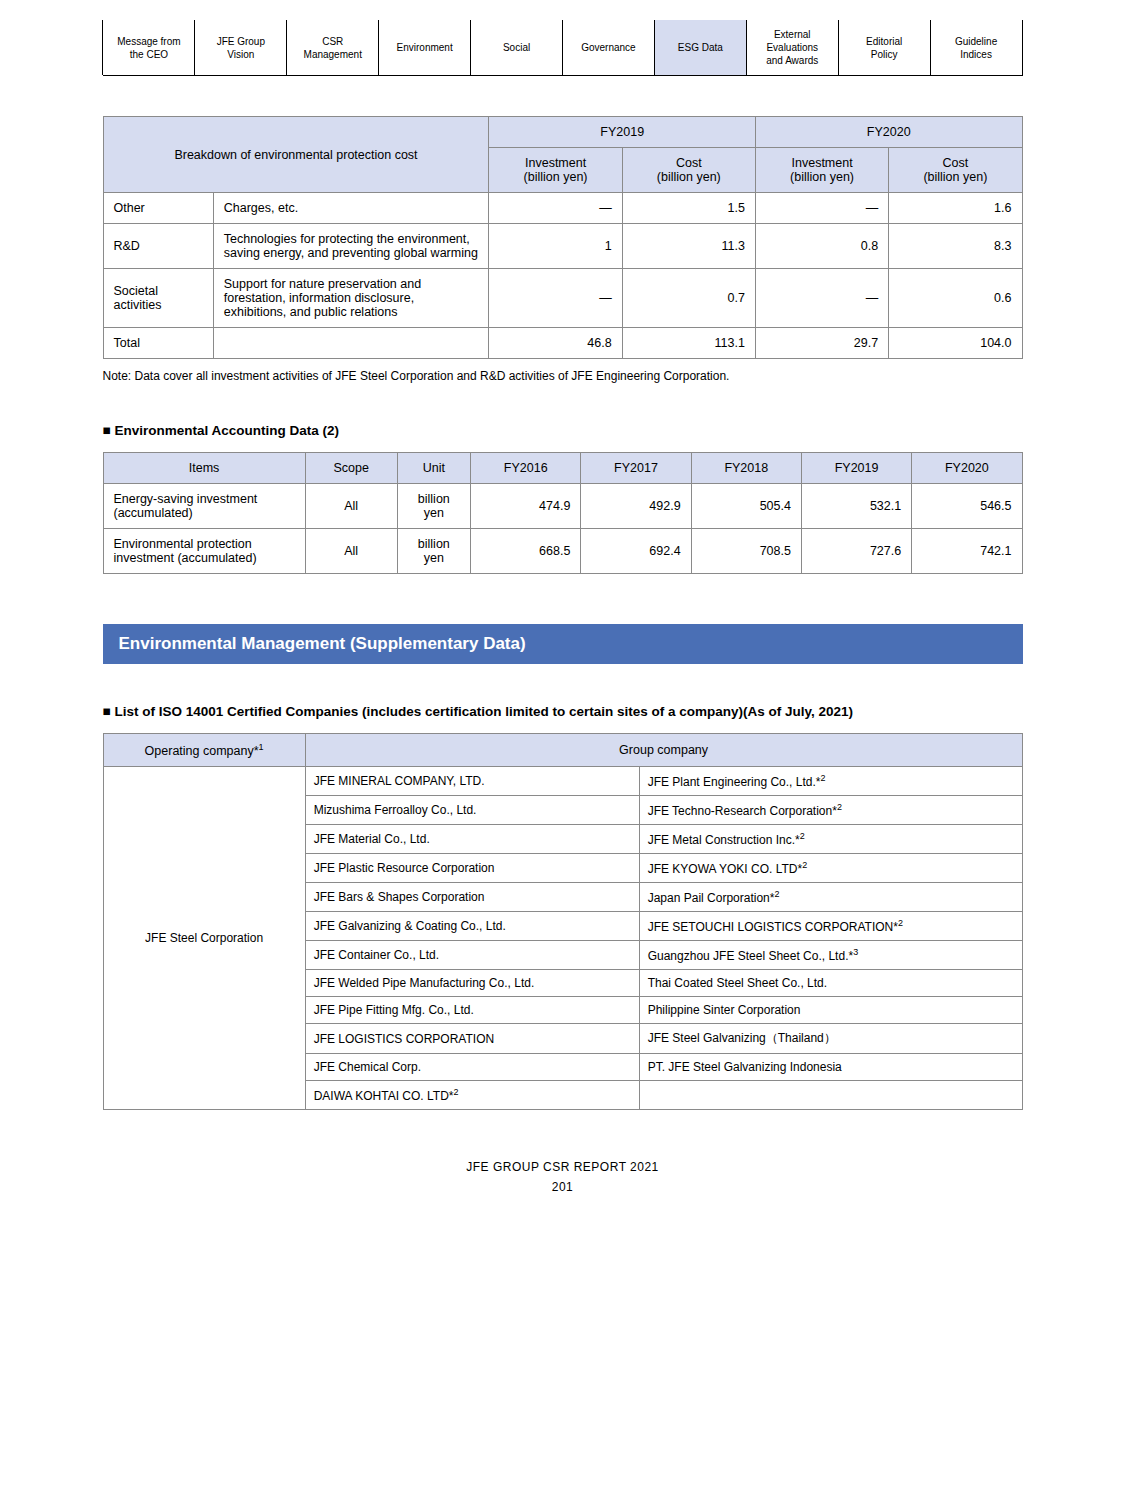Message from
the CEO
JFE Group
Vision
CSR
Management
Environment
Social
Governance
ESG Data
External
Evaluations
and Awards
Editorial
Policy
Guideline
Indices
| Breakdown of environmental protection cost | FY2019 | FY2020 |
| --- | --- | --- |
| Investment (billion yen) | Cost (billion yen) | Investment (billion yen) | Cost (billion yen) |
| Other | Charges, etc. | — | 1.5 | — | 1.6 |
| R&D | Technologies for protecting the environment, saving energy, and preventing global warming | 1 | 11.3 | 0.8 | 8.3 |
| Societal activities | Support for nature preservation and forestation, information disclosure, exhibitions, and public relations | — | 0.7 | — | 0.6 |
| Total | | 46.8 | 113.1 | 29.7 | 104.0 |
Note: Data cover all investment activities of JFE Steel Corporation and R&D activities of JFE Engineering Corporation.
Environmental Accounting Data (2)
| Items | Scope | Unit | FY2016 | FY2017 | FY2018 | FY2019 | FY2020 |
| --- | --- | --- | --- | --- | --- | --- | --- |
| Energy-saving investment (accumulated) | All | billion yen | 474.9 | 492.9 | 505.4 | 532.1 | 546.5 |
| Environmental protection investment (accumulated) | All | billion yen | 668.5 | 692.4 | 708.5 | 727.6 | 742.1 |
Environmental Management (Supplementary Data)
List of ISO 14001 Certified Companies (includes certification limited to certain sites of a company)(As of July, 2021)
| Operating company* 1 | Group company |
| --- | --- |
| JFE Steel Corporation | JFE MINERAL COMPANY, LTD. | JFE Plant Engineering Co., Ltd.* 2 |
| Mizushima Ferroalloy Co., Ltd. | JFE Techno-Research Corporation* 2 |
| JFE Material Co., Ltd. | JFE Metal Construction Inc.* 2 |
| JFE Plastic Resource Corporation | JFE KYOWA YOKI CO. LTD* 2 |
| JFE Bars & Shapes Corporation | Japan Pail Corporation* 2 |
| JFE Galvanizing & Coating Co., Ltd. | JFE SETOUCHI LOGISTICS CORPORATION* 2 |
| JFE Container Co., Ltd. | Guangzhou JFE Steel Sheet Co., Ltd.* 3 |
| JFE Welded Pipe Manufacturing Co., Ltd. | Thai Coated Steel Sheet Co., Ltd. |
| JFE Pipe Fitting Mfg. Co., Ltd. | Philippine Sinter Corporation |
| JFE LOGISTICS CORPORATION | JFE Steel Galvanizing（Thailand） |
| JFE Chemical Corp. | PT. JFE Steel Galvanizing Indonesia |
| DAIWA KOHTAI CO. LTD* 2 | |
JFE GROUP CSR REPORT 2021
201